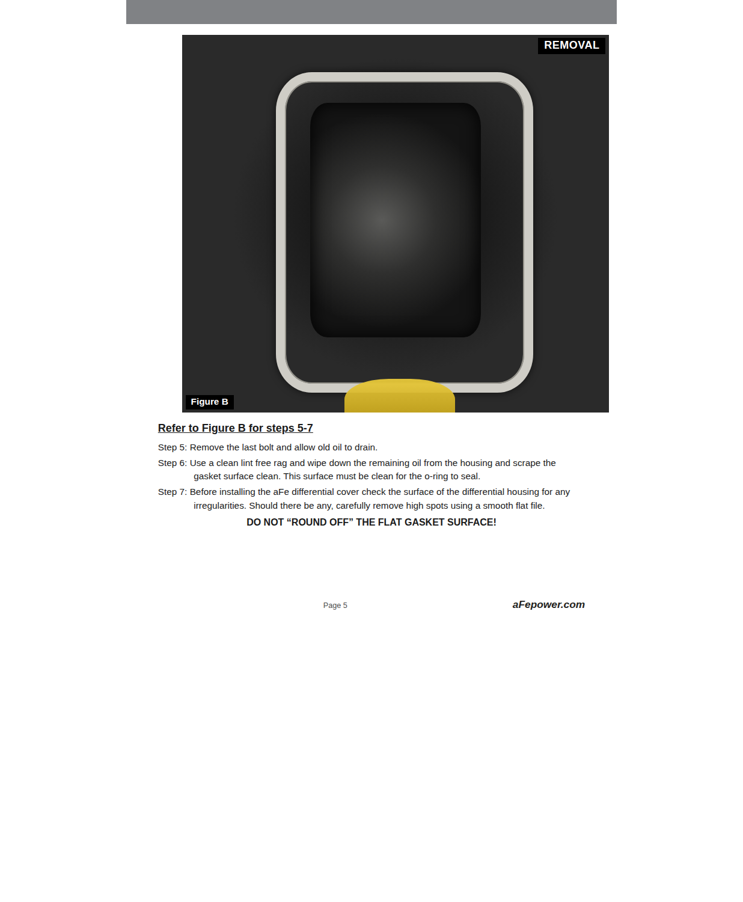REMOVAL Figure B
Refer to Figure B for steps 5-7
Step 5: Remove the last bolt and allow old oil to drain.
Step 6: Use a clean lint free rag and wipe down the remaining oil from the housing and scrape the gasket surface clean. This surface must be clean for the o-ring to seal.
Step 7: Before installing the aFe differential cover check the surface of the differential housing for any irregularities. Should there be any, carefully remove high spots using a smooth flat file.
DO NOT “ROUND OFF” THE FLAT GASKET SURFACE!
Page 5 a Fepower.com